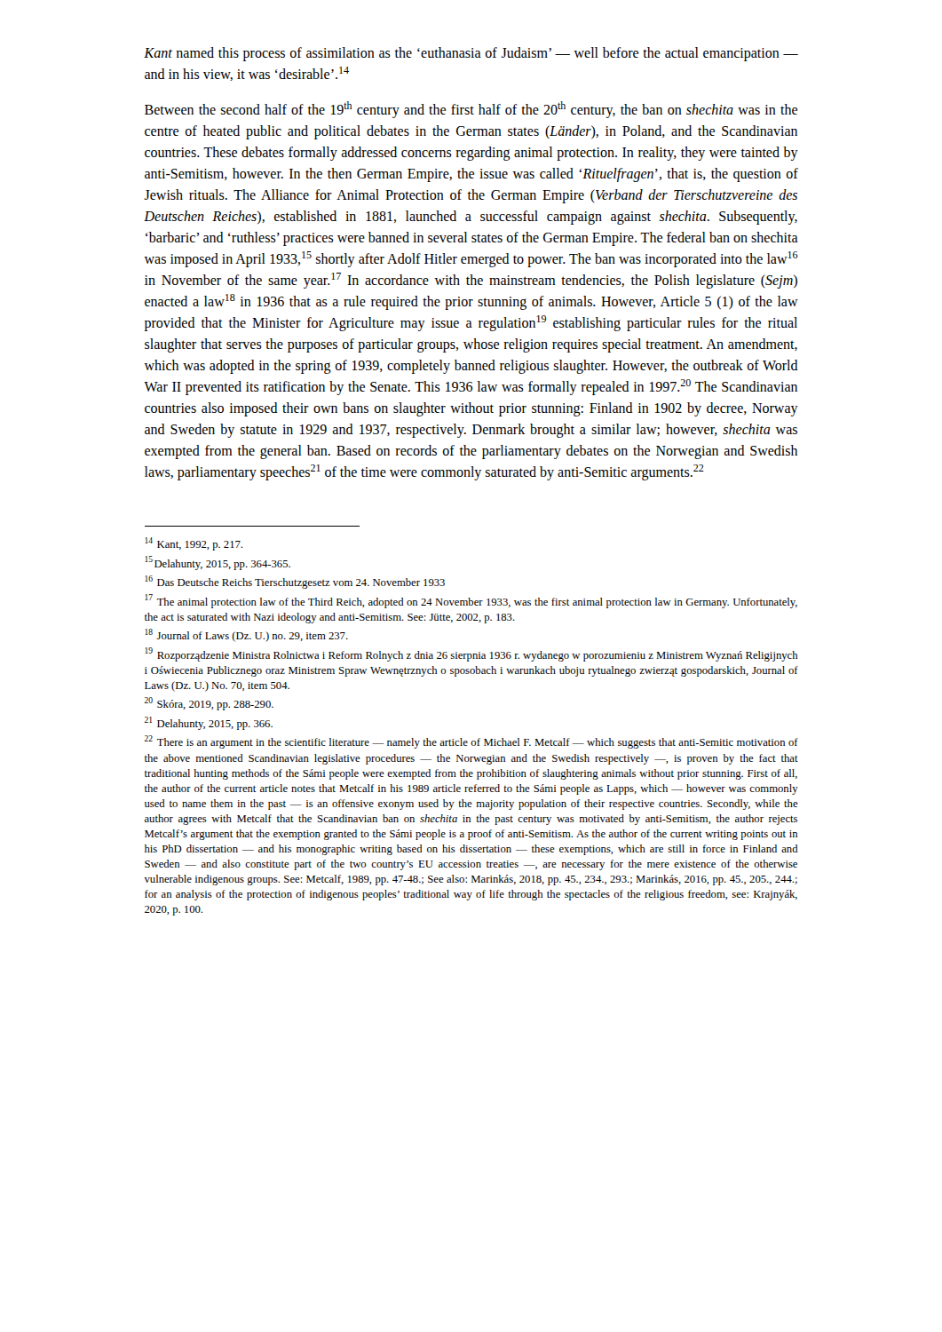Kant named this process of assimilation as the ‘euthanasia of Judaism’ — well before the actual emancipation — and in his view, it was ‘desirable’.14
Between the second half of the 19th century and the first half of the 20th century, the ban on shechita was in the centre of heated public and political debates in the German states (Länder), in Poland, and the Scandinavian countries. These debates formally addressed concerns regarding animal protection. In reality, they were tainted by anti-Semitism, however. In the then German Empire, the issue was called ‘Rituelfragen’, that is, the question of Jewish rituals. The Alliance for Animal Protection of the German Empire (Verband der Tierschutzvereine des Deutschen Reiches), established in 1881, launched a successful campaign against shechita. Subsequently, ‘barbaric’ and ‘ruthless’ practices were banned in several states of the German Empire. The federal ban on shechita was imposed in April 1933,15 shortly after Adolf Hitler emerged to power. The ban was incorporated into the law16 in November of the same year.17 In accordance with the mainstream tendencies, the Polish legislature (Sejm) enacted a law18 in 1936 that as a rule required the prior stunning of animals. However, Article 5 (1) of the law provided that the Minister for Agriculture may issue a regulation19 establishing particular rules for the ritual slaughter that serves the purposes of particular groups, whose religion requires special treatment. An amendment, which was adopted in the spring of 1939, completely banned religious slaughter. However, the outbreak of World War II prevented its ratification by the Senate. This 1936 law was formally repealed in 1997.20 The Scandinavian countries also imposed their own bans on slaughter without prior stunning: Finland in 1902 by decree, Norway and Sweden by statute in 1929 and 1937, respectively. Denmark brought a similar law; however, shechita was exempted from the general ban. Based on records of the parliamentary debates on the Norwegian and Swedish laws, parliamentary speeches21 of the time were commonly saturated by anti-Semitic arguments.22
14 Kant, 1992, p. 217.
15Delahunty, 2015, pp. 364-365.
16 Das Deutsche Reichs Tierschutzgesetz vom 24. November 1933
17 The animal protection law of the Third Reich, adopted on 24 November 1933, was the first animal protection law in Germany. Unfortunately, the act is saturated with Nazi ideology and anti-Semitism. See: Jütte, 2002, p. 183.
18 Journal of Laws (Dz. U.) no. 29, item 237.
19 Rozporządzenie Ministra Rolnictwa i Reform Rolnych z dnia 26 sierpnia 1936 r. wydanego w porozumieniu z Ministrem Wyznań Religijnych i Oświecenia Publicznego oraz Ministrem Spraw Wewnętrznych o sposobach i warunkach uboju rytualnego zwierząt gospodarskich, Journal of Laws (Dz. U.) No. 70, item 504.
20 Skóra, 2019, pp. 288-290.
21 Delahunty, 2015, pp. 366.
22 There is an argument in the scientific literature — namely the article of Michael F. Metcalf — which suggests that anti-Semitic motivation of the above mentioned Scandinavian legislative procedures — the Norwegian and the Swedish respectively —, is proven by the fact that traditional hunting methods of the Sámi people were exempted from the prohibition of slaughtering animals without prior stunning. First of all, the author of the current article notes that Metcalf in his 1989 article referred to the Sámi people as Lapps, which — however was commonly used to name them in the past — is an offensive exonym used by the majority population of their respective countries. Secondly, while the author agrees with Metcalf that the Scandinavian ban on shechita in the past century was motivated by anti-Semitism, the author rejects Metcalf’s argument that the exemption granted to the Sámi people is a proof of anti-Semitism. As the author of the current writing points out in his PhD dissertation — and his monographic writing based on his dissertation — these exemptions, which are still in force in Finland and Sweden — and also constitute part of the two country’s EU accession treaties —, are necessary for the mere existence of the otherwise vulnerable indigenous groups. See: Metcalf, 1989, pp. 47-48.; See also: Marinkás, 2018, pp. 45., 234., 293.; Marinkás, 2016, pp. 45., 205., 244.; for an analysis of the protection of indigenous peoples’ traditional way of life through the spectacles of the religious freedom, see: Krajnyák, 2020, p. 100.